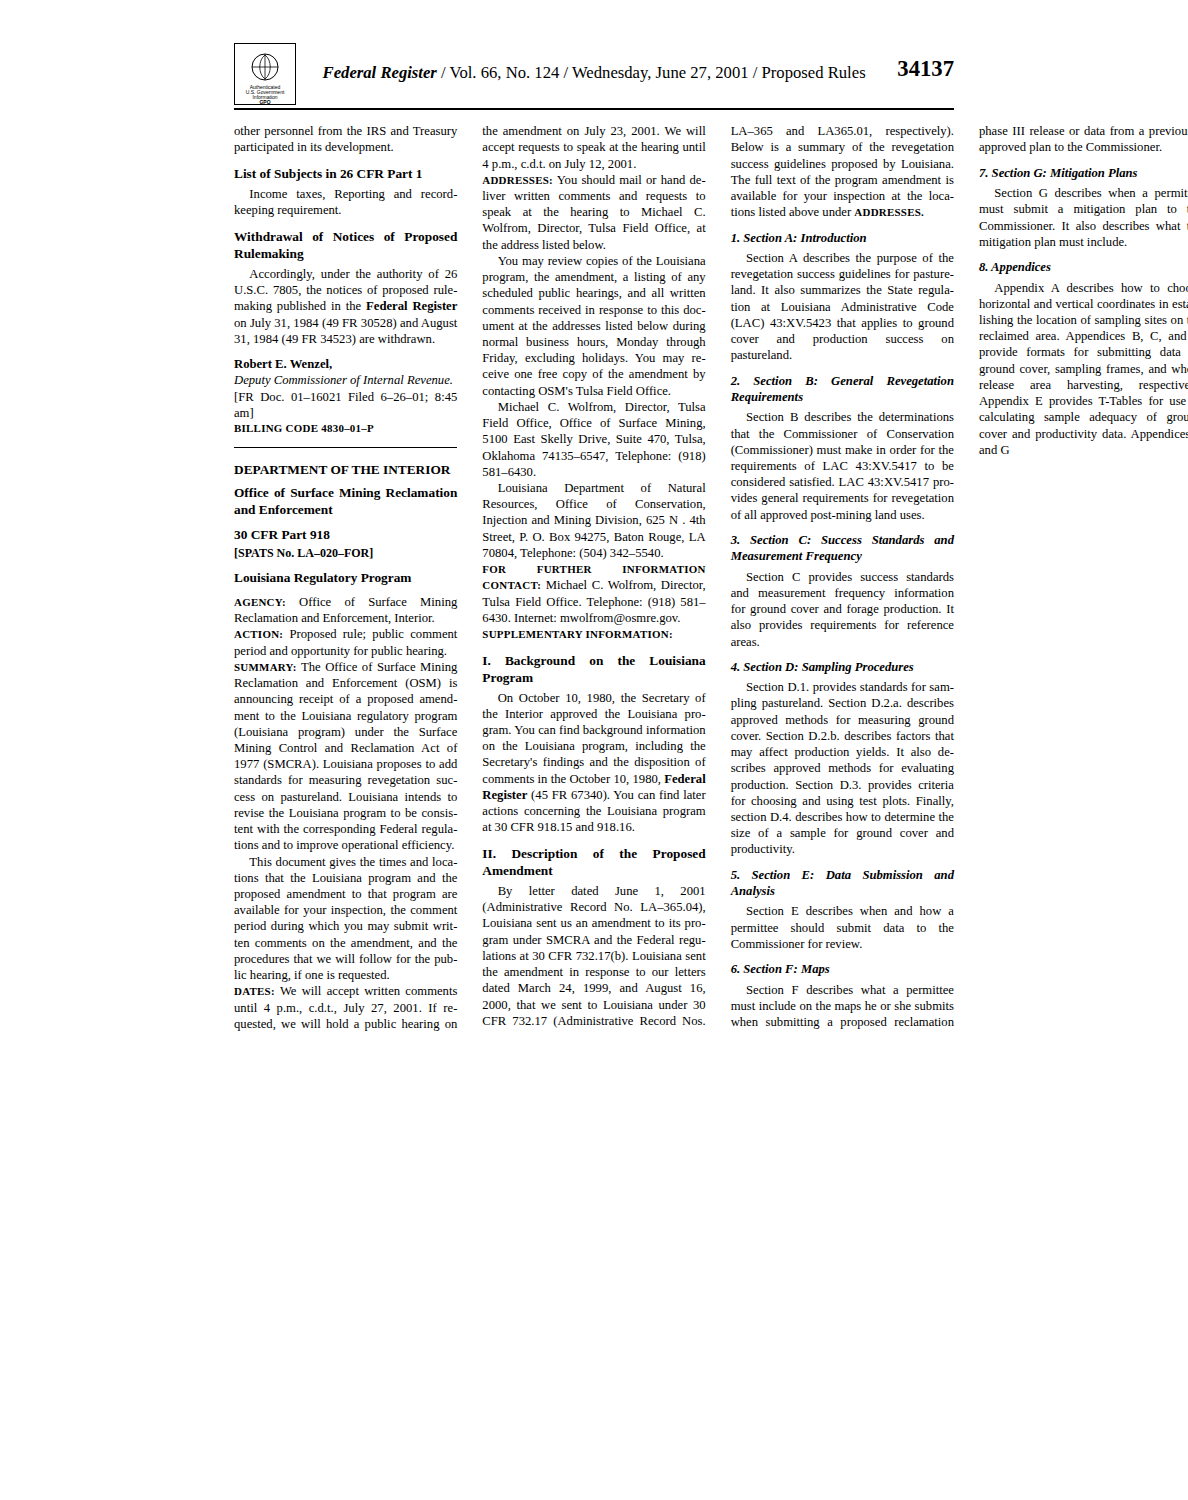Authenticated U.S. Government Information GPO
Federal Register / Vol. 66, No. 124 / Wednesday, June 27, 2001 / Proposed Rules
34137
other personnel from the IRS and Treasury participated in its development.
List of Subjects in 26 CFR Part 1
Income taxes, Reporting and recordkeeping requirement.
Withdrawal of Notices of Proposed Rulemaking
Accordingly, under the authority of 26 U.S.C. 7805, the notices of proposed rulemaking published in the Federal Register on July 31, 1984 (49 FR 30528) and August 31, 1984 (49 FR 34523) are withdrawn.
Robert E. Wenzel,
Deputy Commissioner of Internal Revenue.
[FR Doc. 01–16021 Filed 6–26–01; 8:45 am]
BILLING CODE 4830–01–P
DEPARTMENT OF THE INTERIOR
Office of Surface Mining Reclamation and Enforcement
30 CFR Part 918
[SPATS No. LA–020–FOR]
Louisiana Regulatory Program
AGENCY: Office of Surface Mining Reclamation and Enforcement, Interior.
ACTION: Proposed rule; public comment period and opportunity for public hearing.
SUMMARY: The Office of Surface Mining Reclamation and Enforcement (OSM) is announcing receipt of a proposed amendment to the Louisiana regulatory program (Louisiana program) under the Surface Mining Control and Reclamation Act of 1977 (SMCRA). Louisiana proposes to add standards for measuring revegetation success on pastureland. Louisiana intends to revise the Louisiana program to be consistent with the corresponding Federal regulations and to improve operational efficiency.
This document gives the times and locations that the Louisiana program and the proposed amendment to that program are available for your inspection, the comment period during which you may submit written comments on the amendment, and the procedures that we will follow for the public hearing, if one is requested.
DATES: We will accept written comments until 4 p.m., c.d.t., July 27, 2001. If requested, we will hold a public hearing on the amendment on July 23, 2001. We will accept requests to speak at the hearing until 4 p.m., c.d.t. on July 12, 2001.
ADDRESSES: You should mail or hand deliver written comments and requests to speak at the hearing to Michael C. Wolfrom, Director, Tulsa Field Office, at the address listed below.
You may review copies of the Louisiana program, the amendment, a listing of any scheduled public hearings, and all written comments received in response to this document at the addresses listed below during normal business hours, Monday through Friday, excluding holidays. You may receive one free copy of the amendment by contacting OSM's Tulsa Field Office.
Michael C. Wolfrom, Director, Tulsa Field Office, Office of Surface Mining, 5100 East Skelly Drive, Suite 470, Tulsa, Oklahoma 74135–6547, Telephone: (918) 581–6430.
Louisiana Department of Natural Resources, Office of Conservation, Injection and Mining Division, 625 N . 4th Street, P. O. Box 94275, Baton Rouge, LA 70804, Telephone: (504) 342–5540.
FOR FURTHER INFORMATION CONTACT: Michael C. Wolfrom, Director, Tulsa Field Office. Telephone: (918) 581–6430. Internet: mwolfrom@osmre.gov.
SUPPLEMENTARY INFORMATION:
I. Background on the Louisiana Program
On October 10, 1980, the Secretary of the Interior approved the Louisiana program. You can find background information on the Louisiana program, including the Secretary's findings and the disposition of comments in the October 10, 1980, Federal Register (45 FR 67340). You can find later actions concerning the Louisiana program at 30 CFR 918.15 and 918.16.
II. Description of the Proposed Amendment
By letter dated June 1, 2001 (Administrative Record No. LA–365.04), Louisiana sent us an amendment to its program under SMCRA and the Federal regulations at 30 CFR 732.17(b). Louisiana sent the amendment in response to our letters dated March 24, 1999, and August 16, 2000, that we sent to Louisiana under 30 CFR 732.17 (Administrative Record Nos. LA–365 and LA365.01, respectively). Below is a summary of the revegetation success guidelines proposed by Louisiana. The full text of the program amendment is available for your inspection at the locations listed above under ADDRESSES.
1. Section A: Introduction
Section A describes the purpose of the revegetation success guidelines for pastureland. It also summarizes the State regulation at Louisiana Administrative Code (LAC) 43:XV.5423 that applies to ground cover and production success on pastureland.
2. Section B: General Revegetation Requirements
Section B describes the determinations that the Commissioner of Conservation (Commissioner) must make in order for the requirements of LAC 43:XV.5417 to be considered satisfied. LAC 43:XV.5417 provides general requirements for revegetation of all approved post-mining land uses.
3. Section C: Success Standards and Measurement Frequency
Section C provides success standards and measurement frequency information for ground cover and forage production. It also provides requirements for reference areas.
4. Section D: Sampling Procedures
Section D.1. provides standards for sampling pastureland. Section D.2.a. describes approved methods for measuring ground cover. Section D.2.b. describes factors that may affect production yields. It also describes approved methods for evaluating production. Section D.3. provides criteria for choosing and using test plots. Finally, section D.4. describes how to determine the size of a sample for ground cover and productivity.
5. Section E: Data Submission and Analysis
Section E describes when and how a permittee should submit data to the Commissioner for review.
6. Section F: Maps
Section F describes what a permittee must include on the maps he or she submits when submitting a proposed reclamation phase III release or data from a previously approved plan to the Commissioner.
7. Section G: Mitigation Plans
Section G describes when a permittee must submit a mitigation plan to the Commissioner. It also describes what the mitigation plan must include.
8. Appendices
Appendix A describes how to choose horizontal and vertical coordinates in establishing the location of sampling sites on the reclaimed area. Appendices B, C, and D provide formats for submitting data on ground cover, sampling frames, and whole release area harvesting, respectively. Appendix E provides T-Tables for use in calculating sample adequacy of ground cover and productivity data. Appendices F and G